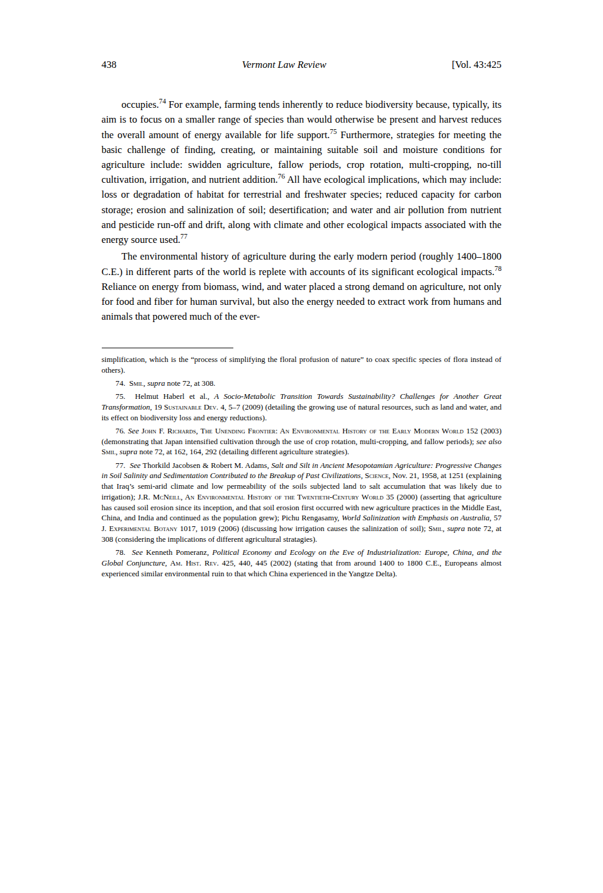438 Vermont Law Review [Vol. 43:425
occupies.74 For example, farming tends inherently to reduce biodiversity because, typically, its aim is to focus on a smaller range of species than would otherwise be present and harvest reduces the overall amount of energy available for life support.75 Furthermore, strategies for meeting the basic challenge of finding, creating, or maintaining suitable soil and moisture conditions for agriculture include: swidden agriculture, fallow periods, crop rotation, multi-cropping, no-till cultivation, irrigation, and nutrient addition.76 All have ecological implications, which may include: loss or degradation of habitat for terrestrial and freshwater species; reduced capacity for carbon storage; erosion and salinization of soil; desertification; and water and air pollution from nutrient and pesticide run-off and drift, along with climate and other ecological impacts associated with the energy source used.77
The environmental history of agriculture during the early modern period (roughly 1400–1800 C.E.) in different parts of the world is replete with accounts of its significant ecological impacts.78 Reliance on energy from biomass, wind, and water placed a strong demand on agriculture, not only for food and fiber for human survival, but also the energy needed to extract work from humans and animals that powered much of the ever-
simplification, which is the “process of simplifying the floral profusion of nature” to coax specific species of flora instead of others).
74. Smil, supra note 72, at 308.
75. Helmut Haberl et al., A Socio-Metabolic Transition Towards Sustainability? Challenges for Another Great Transformation, 19 Sustainable Dev. 4, 5–7 (2009) (detailing the growing use of natural resources, such as land and water, and its effect on biodiversity loss and energy reductions).
76. See John F. Richards, The Unending Frontier: An Environmental History of the Early Modern World 152 (2003) (demonstrating that Japan intensified cultivation through the use of crop rotation, multi-cropping, and fallow periods); see also Smil, supra note 72, at 162, 164, 292 (detailing different agriculture strategies).
77. See Thorkild Jacobsen & Robert M. Adams, Salt and Silt in Ancient Mesopotamian Agriculture: Progressive Changes in Soil Salinity and Sedimentation Contributed to the Breakup of Past Civilizations, Science, Nov. 21, 1958, at 1251 (explaining that Iraq’s semi-arid climate and low permeability of the soils subjected land to salt accumulation that was likely due to irrigation); J.R. McNeill, An Environmental History of the Twentieth-Century World 35 (2000) (asserting that agriculture has caused soil erosion since its inception, and that soil erosion first occurred with new agriculture practices in the Middle East, China, and India and continued as the population grew); Pichu Rengasamy, World Salinization with Emphasis on Australia, 57 J. Experimental Botany 1017, 1019 (2006) (discussing how irrigation causes the salinization of soil); Smil, supra note 72, at 308 (considering the implications of different agricultural stratagies).
78. See Kenneth Pomeranz, Political Economy and Ecology on the Eve of Industrialization: Europe, China, and the Global Conjuncture, Am. Hist. Rev. 425, 440, 445 (2002) (stating that from around 1400 to 1800 C.E., Europeans almost experienced similar environmental ruin to that which China experienced in the Yangtze Delta).